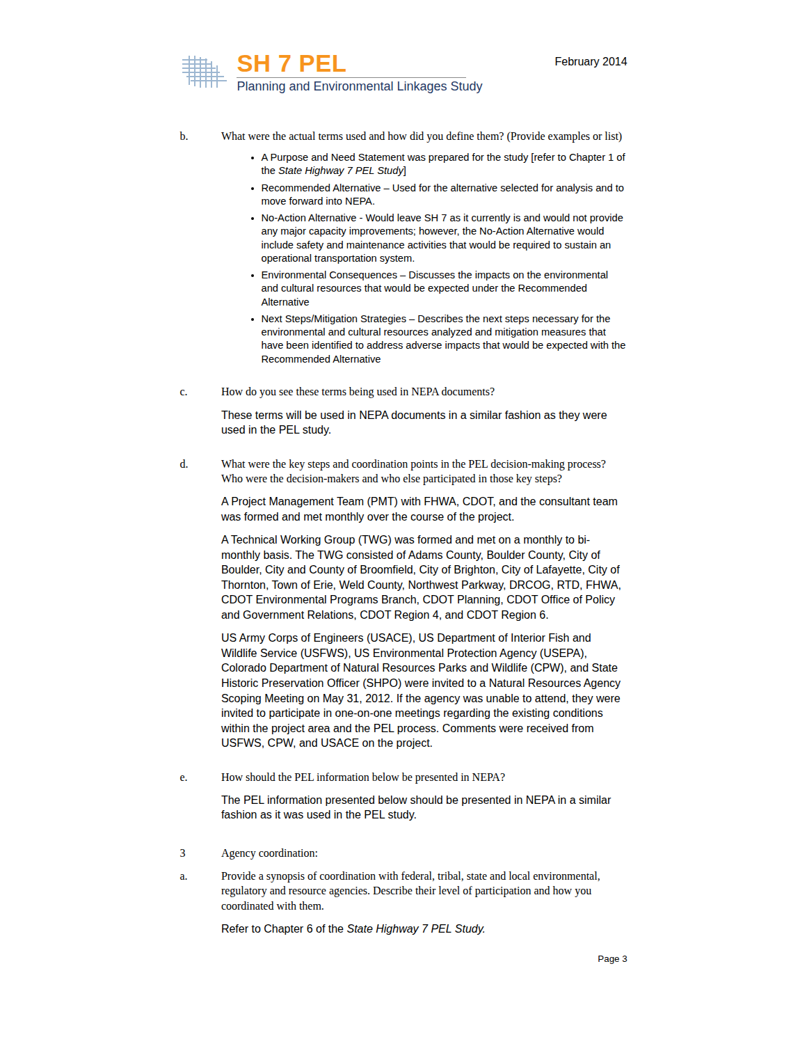SH 7 PEL
Planning and Environmental Linkages Study
February 2014
b.
What were the actual terms used and how did you define them? (Provide examples or list)
A Purpose and Need Statement was prepared for the study [refer to Chapter 1 of the State Highway 7 PEL Study]
Recommended Alternative – Used for the alternative selected for analysis and to move forward into NEPA.
No-Action Alternative - Would leave SH 7 as it currently is and would not provide any major capacity improvements; however, the No-Action Alternative would include safety and maintenance activities that would be required to sustain an operational transportation system.
Environmental Consequences – Discusses the impacts on the environmental and cultural resources that would be expected under the Recommended Alternative
Next Steps/Mitigation Strategies – Describes the next steps necessary for the environmental and cultural resources analyzed and mitigation measures that have been identified to address adverse impacts that would be expected with the Recommended Alternative
c.
How do you see these terms being used in NEPA documents?
These terms will be used in NEPA documents in a similar fashion as they were used in the PEL study.
d.
What were the key steps and coordination points in the PEL decision-making process? Who were the decision-makers and who else participated in those key steps?
A Project Management Team (PMT) with FHWA, CDOT, and the consultant team was formed and met monthly over the course of the project.
A Technical Working Group (TWG) was formed and met on a monthly to bi-monthly basis. The TWG consisted of Adams County, Boulder County, City of Boulder, City and County of Broomfield, City of Brighton, City of Lafayette, City of Thornton, Town of Erie, Weld County, Northwest Parkway, DRCOG, RTD, FHWA, CDOT Environmental Programs Branch, CDOT Planning, CDOT Office of Policy and Government Relations, CDOT Region 4, and CDOT Region 6.
US Army Corps of Engineers (USACE), US Department of Interior Fish and Wildlife Service (USFWS), US Environmental Protection Agency (USEPA), Colorado Department of Natural Resources Parks and Wildlife (CPW), and State Historic Preservation Officer (SHPO) were invited to a Natural Resources Agency Scoping Meeting on May 31, 2012. If the agency was unable to attend, they were invited to participate in one-on-one meetings regarding the existing conditions within the project area and the PEL process. Comments were received from USFWS, CPW, and USACE on the project.
e.
How should the PEL information below be presented in NEPA?
The PEL information presented below should be presented in NEPA in a similar fashion as it was used in the PEL study.
3
Agency coordination:
a.
Provide a synopsis of coordination with federal, tribal, state and local environmental, regulatory and resource agencies. Describe their level of participation and how you coordinated with them.
Refer to Chapter 6 of the State Highway 7 PEL Study.
Page 3